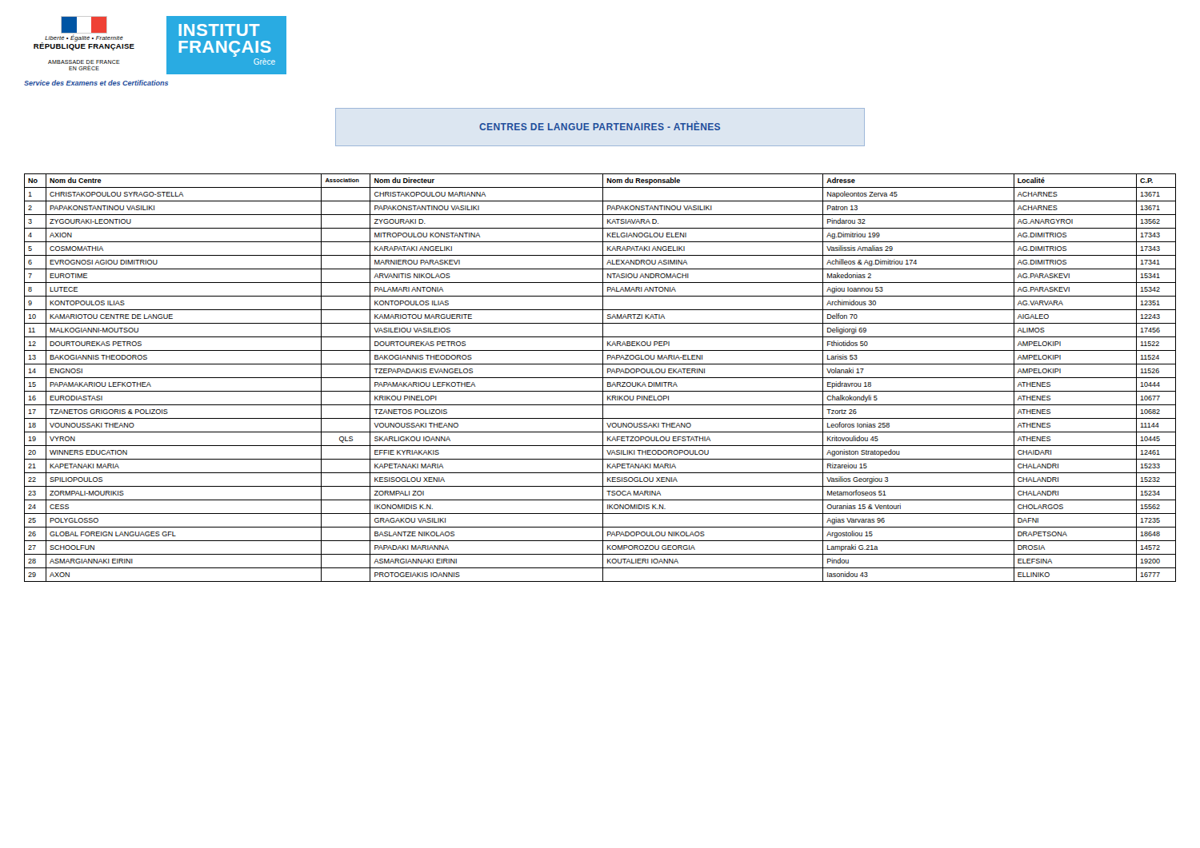Liberté • Égalité • Fraternité
RÉPUBLIQUE FRANÇAISE
AMBASSADE DE FRANCE
EN GRÈCE
INSTITUT
FRANÇAIS
Grèce
Service des Examens et des Certifications
CENTRES DE LANGUE PARTENAIRES - ATHÈNES
| No | Nom du Centre | Association | Nom du Directeur | Nom du Responsable | Adresse | Localité | C.P. |
| --- | --- | --- | --- | --- | --- | --- | --- |
| 1 | CHRISTAKOPOULOU SYRAGO-STELLA | | CHRISTAKOPOULOU MARIANNA | | Napoleontos Zerva 45 | ACHARNES | 13671 |
| 2 | PAPAKONSTANTINOU VASILIKI | | PAPAKONSTANTINOU VASILIKI | PAPAKONSTANTINOU VASILIKI | Patron 13 | ACHARNES | 13671 |
| 3 | ZYGOURAKI-LEONTIOU | | ZYGOURAKI D. | KATSIAVARA D. | Pindarou 32 | AG.ANARGYROI | 13562 |
| 4 | AXION | | MITROPOULOU KONSTANTINA | KELGIANOGLOU ELENI | Ag.Dimitriou 199 | AG.DIMITRIOS | 17343 |
| 5 | COSMOMATHIA | | KARAPATAKI ANGELIKI | KARAPATAKI ANGELIKI | Vasilissis Amalias 29 | AG.DIMITRIOS | 17343 |
| 6 | EVROGNOSI AGIOU DIMITRIOU | | MARNIEROU PARASKEVI | ALEXANDROU ASIMINA | Achilleos & Ag.Dimitriou 174 | AG.DIMITRIOS | 17341 |
| 7 | EUROTIME | | ARVANITIS NIKOLAOS | NTASIOU ANDROMACHI | Makedonias 2 | AG.PARASKEVI | 15341 |
| 8 | LUTECE | | PALAMARI ANTONIA | PALAMARI ANTONIA | Agiou Ioannou 53 | AG.PARASKEVI | 15342 |
| 9 | KONTOPOULOS ILIAS | | KONTOPOULOS ILIAS | | Archimidous 30 | AG.VARVARA | 12351 |
| 10 | KAMARIOTOU CENTRE DE LANGUE | | KAMARIOTOU MARGUERITE | SAMARTZI KATIA | Delfon 70 | AIGALEO | 12243 |
| 11 | MALKOGIANNI-MOUTSOU | | VASILEIOU VASILEIOS | | Deligiorgi 69 | ALIMOS | 17456 |
| 12 | DOURTOUREKAS PETROS | | DOURTOUREKAS PETROS | KARABEKOU PEPI | Fthiotidos 50 | AMPELOKIPI | 11522 |
| 13 | BAKOGIANNIS THEODOROS | | BAKOGIANNIS THEODOROS | PAPAZOGLOU MARIA-ELENI | Larisis 53 | AMPELOKIPI | 11524 |
| 14 | ENGNOSI | | TZEPAPADAKIS EVANGELOS | PAPADOPOULOU EKATERINI | Volanaki 17 | AMPELOKIPI | 11526 |
| 15 | PAPAMAKARIOU LEFKOTHEA | | PAPAMAKARIOU LEFKOTHEA | BARZOUKA DIMITRA | Epidravrou 18 | ATHENES | 10444 |
| 16 | EURODIASTASI | | KRIKOU PINELOPI | KRIKOU PINELOPI | Chalkokondyli 5 | ATHENES | 10677 |
| 17 | TZANETOS GRIGORIS & POLIZOIS | | TZANETOS POLIZOIS | | Tzortz 26 | ATHENES | 10682 |
| 18 | VOUNOUSSAKI THEANO | | VOUNOUSSAKI THEANO | VOUNOUSSAKI THEANO | Leoforos Ionias 258 | ATHENES | 11144 |
| 19 | VYRON | QLS | SKARLIGKOU IOANNA | KAFETZOPOULOU EFSTATHIA | Kritovoulidou 45 | ATHENES | 10445 |
| 20 | WINNERS EDUCATION | | EFFIE KYRIAKAKIS | VASILIKI THEODOROPOULOU | Agoniston Stratopedou | CHAIDARI | 12461 |
| 21 | KAPETANAKI MARIA | | KAPETANAKI MARIA | KAPETANAKI MARIA | Rizareiou 15 | CHALANDRI | 15233 |
| 22 | SPILIOPOULOS | | KESISOGLOU XENIA | KESISOGLOU XENIA | Vasilios Georgiou 3 | CHALANDRI | 15232 |
| 23 | ZORMPALI-MOURIKIS | | ZORMPALI ZOI | TSOCA MARINA | Metamorfoseos 51 | CHALANDRI | 15234 |
| 24 | CESS | | IKONOMIDIS K.N. | IKONOMIDIS K.N. | Ouranias 15 & Ventouri | CHOLARGOS | 15562 |
| 25 | POLYGLOSSO | | GRAGAKOU VASILIKI | | Agias Varvaras 96 | DAFNI | 17235 |
| 26 | GLOBAL FOREIGN LANGUAGES GFL | | BASLANTZE NIKOLAOS | PAPADOPOULOU NIKOLAOS | Argostoliou 15 | DRAPETSONA | 18648 |
| 27 | SCHOOLFUN | | PAPADAKI MARIANNA | KOMPOROZOU GEORGIA | Lampraki G.21a | DROSIA | 14572 |
| 28 | ASMARGIANNAKI EIRINI | | ASMARGIANNAKI EIRINI | KOUTALIERI IOANNA | Pindou | ELEFSINA | 19200 |
| 29 | AXON | | PROTOGEIAKIS IOANNIS | | Iasonidou 43 | ELLINIKO | 16777 |